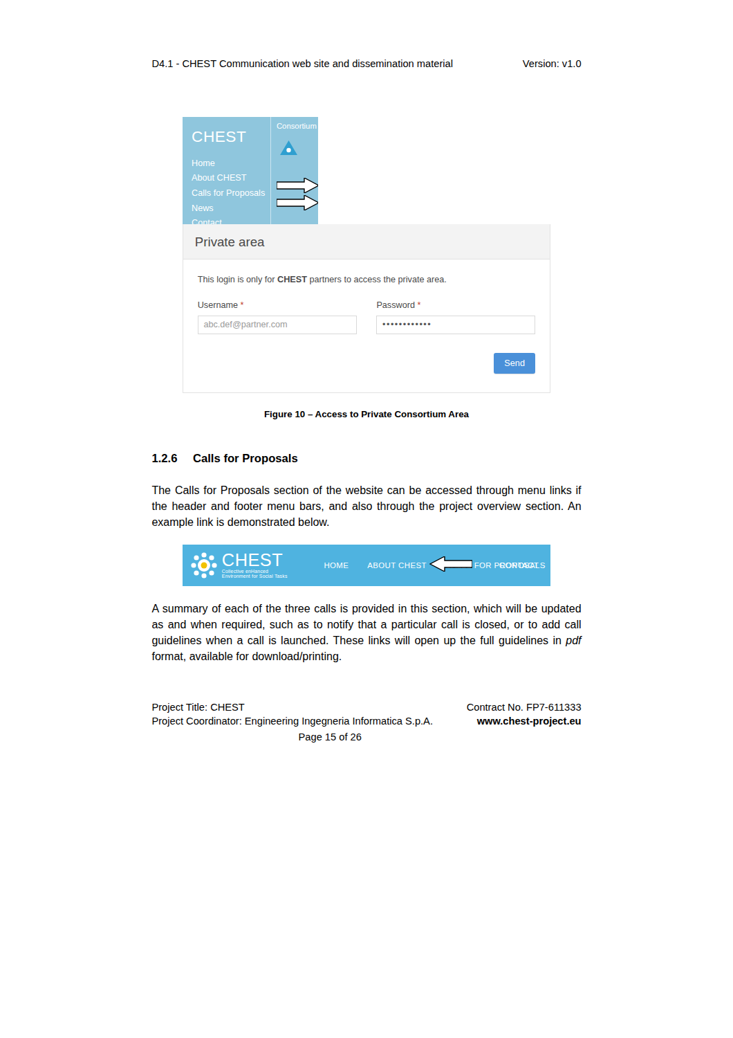D4.1 - CHEST Communication web site and dissemination material
Version: v1.0
CHEST
Home
About CHEST
Calls for Proposals
News
Contact
Private consortium area
Consortium
Private area
This login is only for CHEST partners to access the private area.
Username *
abc.def@partner.com
Password *
••••••••••••
Send
Figure 10 – Access to Private Consortium Area
1.2.6 Calls for Proposals
The Calls for Proposals section of the website can be accessed through menu links if the header and footer menu bars, and also through the project overview section. An example link is demonstrated below.
CHEST Collective enHanced
Environment for Social Tasks
HOME ABOUT CHEST CALLS FOR PROPOSALS
CONTACT
A summary of each of the three calls is provided in this section, which will be updated as and when required, such as to notify that a particular call is closed, or to add call guidelines when a call is launched. These links will open up the full guidelines in pdf format, available for download/printing.
Project Title: CHEST
Project Coordinator: Engineering Ingegneria Informatica S.p.A.
Contract No. FP7-611333
www.chest-project.eu
Page 15 of 26